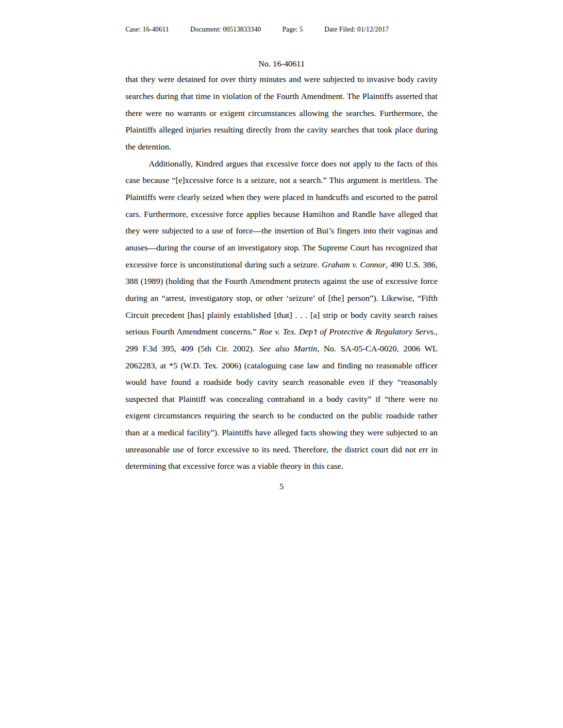Case: 16-40611 Document: 00513833340 Page: 5 Date Filed: 01/12/2017
No. 16-40611
that they were detained for over thirty minutes and were subjected to invasive body cavity searches during that time in violation of the Fourth Amendment. The Plaintiffs asserted that there were no warrants or exigent circumstances allowing the searches. Furthermore, the Plaintiffs alleged injuries resulting directly from the cavity searches that took place during the detention.
Additionally, Kindred argues that excessive force does not apply to the facts of this case because “[e]xcessive force is a seizure, not a search.” This argument is meritless. The Plaintiffs were clearly seized when they were placed in handcuffs and escorted to the patrol cars. Furthermore, excessive force applies because Hamilton and Randle have alleged that they were subjected to a use of force—the insertion of Bui’s fingers into their vaginas and anuses—during the course of an investigatory stop. The Supreme Court has recognized that excessive force is unconstitutional during such a seizure. Graham v. Connor, 490 U.S. 386, 388 (1989) (holding that the Fourth Amendment protects against the use of excessive force during an “arrest, investigatory stop, or other ‘seizure’ of [the] person”). Likewise, “Fifth Circuit precedent [has] plainly established [that] . . . [a] strip or body cavity search raises serious Fourth Amendment concerns.” Roe v. Tex. Dep’t of Protective & Regulatory Servs., 299 F.3d 395, 409 (5th Cir. 2002). See also Martin, No. SA-05-CA-0020, 2006 WL 2062283, at *5 (W.D. Tex. 2006) (cataloguing case law and finding no reasonable officer would have found a roadside body cavity search reasonable even if they “reasonably suspected that Plaintiff was concealing contraband in a body cavity” if “there were no exigent circumstances requiring the search to be conducted on the public roadside rather than at a medical facility”). Plaintiffs have alleged facts showing they were subjected to an unreasonable use of force excessive to its need. Therefore, the district court did not err in determining that excessive force was a viable theory in this case.
5